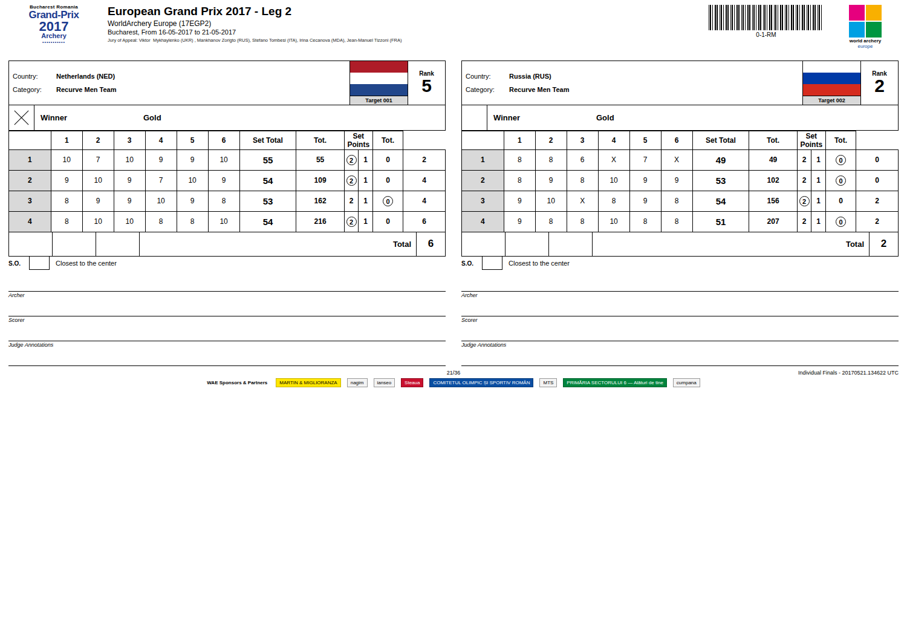Bucharest Romania
Grand-Prix
2017
Archery
•••••••••••
European Grand Prix 2017 - Leg 2
WorldArchery Europe (17EGP2)
Bucharest, From 16-05-2017 to 21-05-2017
Jury of Appeal: Viktor Mykhaylenko (UKR) , Mankhanov Zorigto (RUS), Stefano Tombesi (ITA), Irina Cecanova (MDA), Jean-Manuel Tizzoni (FRA)
0-1-RM
world archery
europe
Country: Netherlands (NED)
Category: Recurve Men Team
Target 001
Rank
5
Winner
Gold
| | 1 | 2 | 3 | 4 | 5 | 6 | Set Total | Tot. | Set Points | Tot. |
| --- | --- | --- | --- | --- | --- | --- | --- | --- | --- | --- |
| 1 | 10 | 7 | 10 | 9 | 9 | 10 | 55 | 55 | 2 | 1 | 0 | 2 |
| 2 | 9 | 10 | 9 | 7 | 10 | 9 | 54 | 109 | 2 | 1 | 0 | 4 |
| 3 | 8 | 9 | 9 | 10 | 9 | 8 | 53 | 162 | 2 | 1 | 0 | 4 |
| 4 | 8 | 10 | 10 | 8 | 8 | 10 | 54 | 216 | 2 | 1 | 0 | 6 |
Total
6
S.O.
Closest to the center
Archer
Scorer
Judge Annotations
Country: Russia (RUS)
Category: Recurve Men Team
Target 002
Rank
2
Winner
Gold
| | 1 | 2 | 3 | 4 | 5 | 6 | Set Total | Tot. | Set Points | Tot. |
| --- | --- | --- | --- | --- | --- | --- | --- | --- | --- | --- |
| 1 | 8 | 8 | 6 | X | 7 | X | 49 | 49 | 2 | 1 | 0 | 0 |
| 2 | 8 | 9 | 8 | 10 | 9 | 9 | 53 | 102 | 2 | 1 | 0 | 0 |
| 3 | 9 | 10 | X | 8 | 9 | 8 | 54 | 156 | 2 | 1 | 0 | 2 |
| 4 | 9 | 8 | 8 | 10 | 8 | 8 | 51 | 207 | 2 | 1 | 0 | 2 |
Total
2
S.O.
Closest to the center
Archer
Scorer
Judge Annotations
21/36
Individual Finals - 20170521.134622 UTC
WAE Sponsors & Partners MARTIN & MIGLIORANZA nagim ianseo Steaua COMITETUL OLIMPIC ȘI SPORTIV ROMÂN MTS PRIMĂRIA SECTORULUI 6 — Alături de tine cumpana